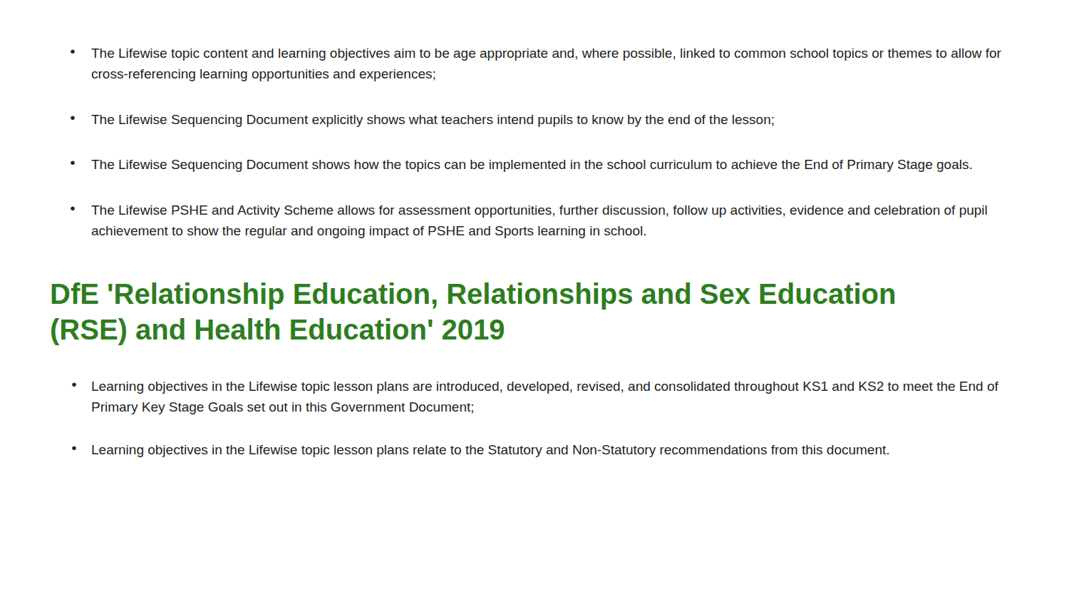The Lifewise topic content and learning objectives aim to be age appropriate and, where possible, linked to common school topics or themes to allow for cross-referencing learning opportunities and experiences;
The Lifewise Sequencing Document explicitly shows what teachers intend pupils to know by the end of the lesson;
The Lifewise Sequencing Document shows how the topics can be implemented in the school curriculum to achieve the End of Primary Stage goals.
The Lifewise PSHE and Activity Scheme allows for assessment opportunities, further discussion, follow up activities, evidence and celebration of pupil achievement to show the regular and ongoing impact of PSHE and Sports learning in school.
DfE 'Relationship Education, Relationships and Sex Education (RSE) and Health Education' 2019
Learning objectives in the Lifewise topic lesson plans are introduced, developed, revised, and consolidated throughout KS1 and KS2 to meet the End of Primary Key Stage Goals set out in this Government Document;
Learning objectives in the Lifewise topic lesson plans relate to the Statutory and Non-Statutory recommendations from this document.